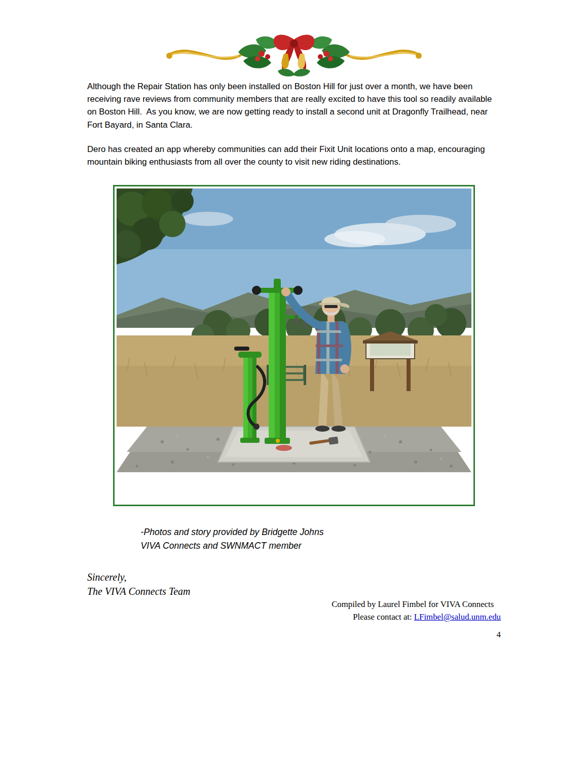Although the Repair Station has only been installed on Boston Hill for just over a month, we have been receiving rave reviews from community members that are really excited to have this tool so readily available on Boston Hill. As you know, we are now getting ready to install a second unit at Dragonfly Trailhead, near Fort Bayard, in Santa Clara.
Dero has created an app whereby communities can add their Fixit Unit locations onto a map, encouraging mountain biking enthusiasts from all over the county to visit new riding destinations.
-Photos and story provided by Bridgette Johns
VIVA Connects and SWNMACT member
Sincerely,
The VIVA Connects Team
Compiled by Laurel Fimbel for VIVA Connects Please contact at: LFimbel@salud.unm.edu
4